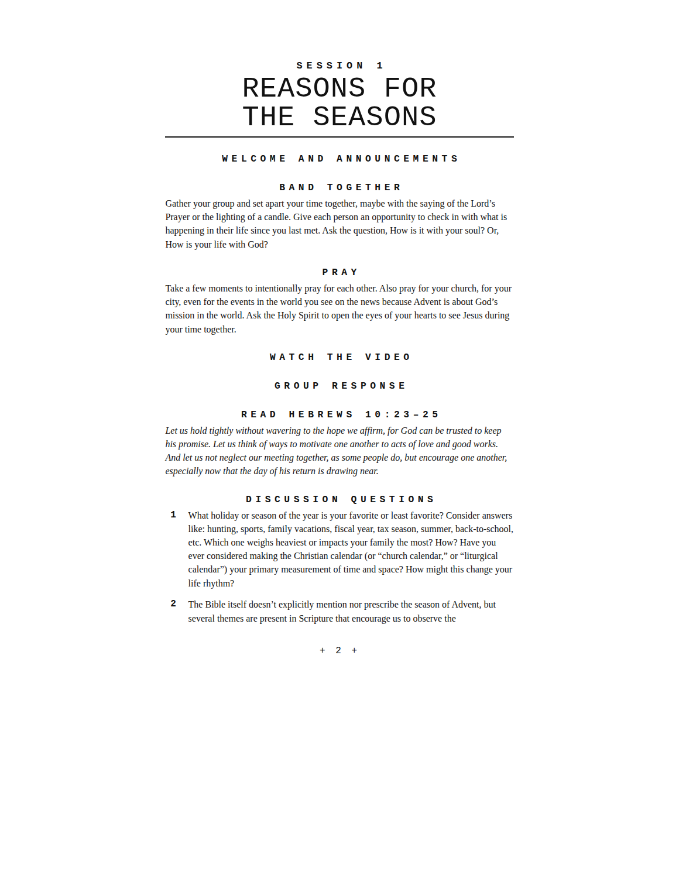SESSION 1
REASONS FOR
THE SEASONS
WELCOME AND ANNOUNCEMENTS
BAND TOGETHER
Gather your group and set apart your time together, maybe with the saying of the Lord’s Prayer or the lighting of a candle. Give each person an opportunity to check in with what is happening in their life since you last met. Ask the question, How is it with your soul? Or, How is your life with God?
PRAY
Take a few moments to intentionally pray for each other. Also pray for your church, for your city, even for the events in the world you see on the news because Advent is about God’s mission in the world. Ask the Holy Spirit to open the eyes of your hearts to see Jesus during your time together.
WATCH THE VIDEO
GROUP RESPONSE
READ HEBREWS 10:23–25
Let us hold tightly without wavering to the hope we affirm, for God can be trusted to keep his promise. Let us think of ways to motivate one another to acts of love and good works. And let us not neglect our meeting together, as some people do, but encourage one another, especially now that the day of his return is drawing near.
DISCUSSION QUESTIONS
What holiday or season of the year is your favorite or least favorite? Consider answers like: hunting, sports, family vacations, fiscal year, tax season, summer, back-to-school, etc. Which one weighs heaviest or impacts your family the most? How? Have you ever considered making the Christian calendar (or “church calendar,” or “liturgical calendar”) your primary measurement of time and space? How might this change your life rhythm?
The Bible itself doesn’t explicitly mention nor prescribe the season of Advent, but several themes are present in Scripture that encourage us to observe the
+ 2 +